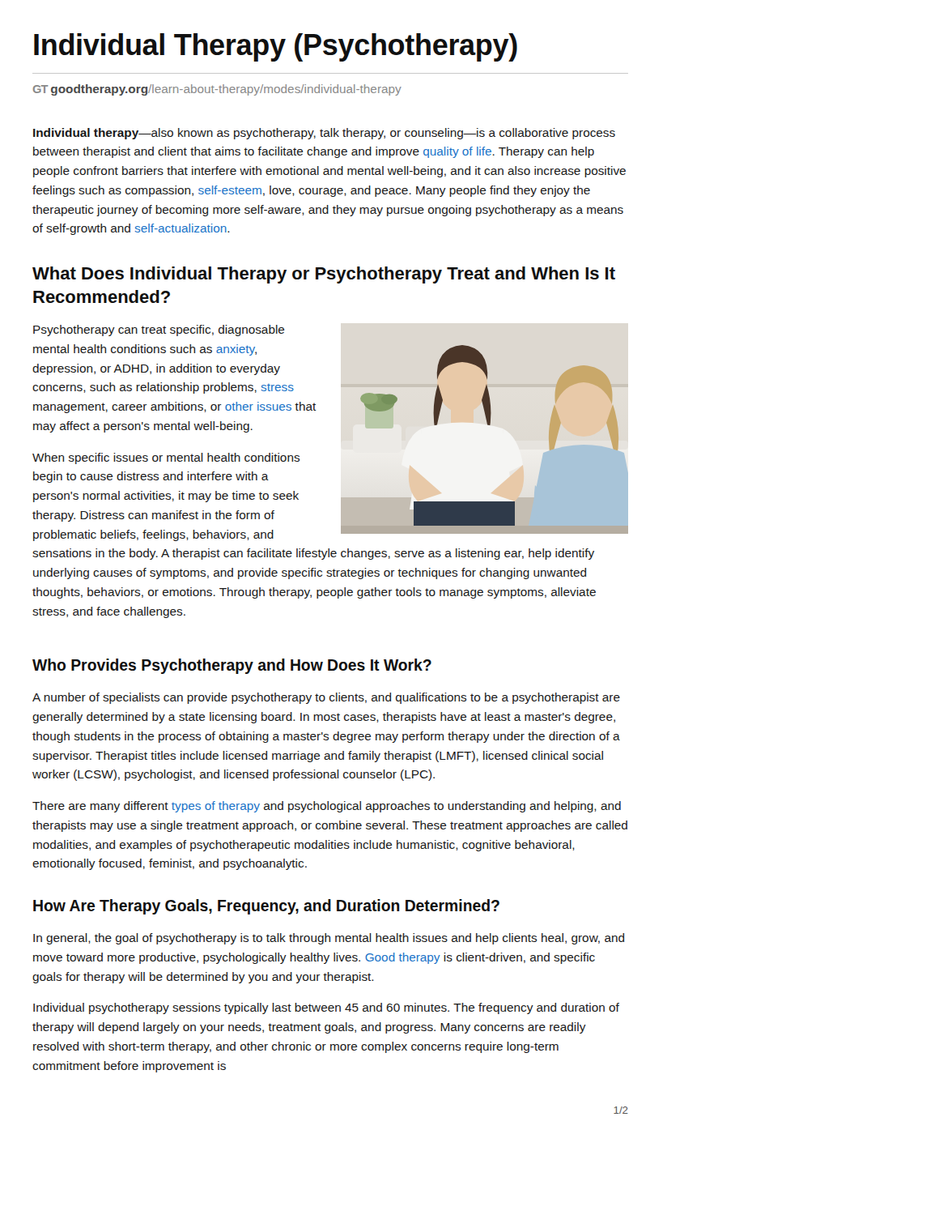Individual Therapy (Psychotherapy)
GT goodtherapy.org/learn-about-therapy/modes/individual-therapy
Individual therapy—also known as psychotherapy, talk therapy, or counseling—is a collaborative process between therapist and client that aims to facilitate change and improve quality of life. Therapy can help people confront barriers that interfere with emotional and mental well-being, and it can also increase positive feelings such as compassion, self-esteem, love, courage, and peace. Many people find they enjoy the therapeutic journey of becoming more self-aware, and they may pursue ongoing psychotherapy as a means of self-growth and self-actualization.
What Does Individual Therapy or Psychotherapy Treat and When Is It Recommended?
Psychotherapy can treat specific, diagnosable mental health conditions such as anxiety, depression, or ADHD, in addition to everyday concerns, such as relationship problems, stress management, career ambitions, or other issues that may affect a person's mental well-being.
When specific issues or mental health conditions begin to cause distress and interfere with a person's normal activities, it may be time to seek therapy. Distress can manifest in the form of problematic beliefs, feelings, behaviors, and sensations in the body. A therapist can facilitate lifestyle changes, serve as a listening ear, help identify underlying causes of symptoms, and provide specific strategies or techniques for changing unwanted thoughts, behaviors, or emotions. Through therapy, people gather tools to manage symptoms, alleviate stress, and face challenges.
Who Provides Psychotherapy and How Does It Work?
A number of specialists can provide psychotherapy to clients, and qualifications to be a psychotherapist are generally determined by a state licensing board. In most cases, therapists have at least a master's degree, though students in the process of obtaining a master's degree may perform therapy under the direction of a supervisor. Therapist titles include licensed marriage and family therapist (LMFT), licensed clinical social worker (LCSW), psychologist, and licensed professional counselor (LPC).
There are many different types of therapy and psychological approaches to understanding and helping, and therapists may use a single treatment approach, or combine several. These treatment approaches are called modalities, and examples of psychotherapeutic modalities include humanistic, cognitive behavioral, emotionally focused, feminist, and psychoanalytic.
How Are Therapy Goals, Frequency, and Duration Determined?
In general, the goal of psychotherapy is to talk through mental health issues and help clients heal, grow, and move toward more productive, psychologically healthy lives. Good therapy is client-driven, and specific goals for therapy will be determined by you and your therapist.
Individual psychotherapy sessions typically last between 45 and 60 minutes. The frequency and duration of therapy will depend largely on your needs, treatment goals, and progress. Many concerns are readily resolved with short-term therapy, and other chronic or more complex concerns require long-term commitment before improvement is
1/2